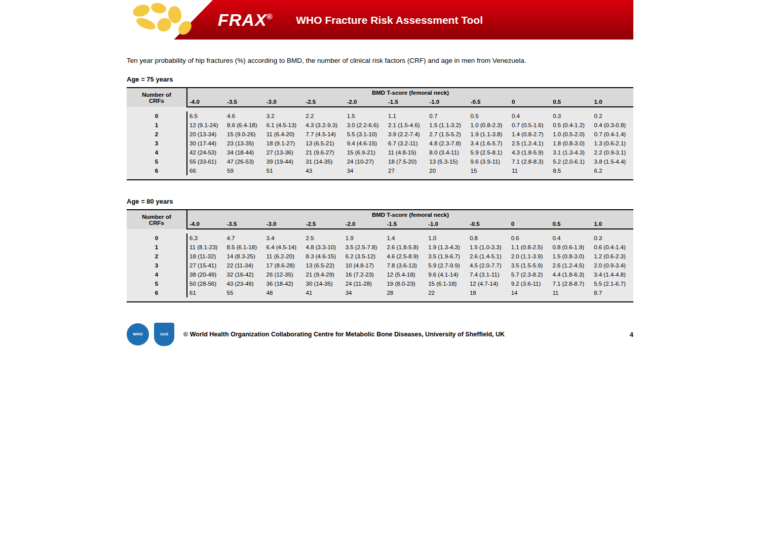FRAX® WHO Fracture Risk Assessment Tool
Ten year probability of hip fractures (%) according to BMD, the number of clinical risk factors (CRF) and age in men from Venezuela.
Age = 75 years
| Number of CRFs | BMD T-score (femoral neck) |
| --- | --- |
| -4.0 | -3.5 | -3.0 | -2.5 | -2.0 | -1.5 | -1.0 | -0.5 | 0 | 0.5 | 1.0 |
| 0 | 6.5 | 4.6 | 3.2 | 2.2 | 1.5 | 1.1 | 0.7 | 0.5 | 0.4 | 0.3 | 0.2 |
| 1 | 12 (9.1-24) | 8.6 (6.4-18) | 6.1 (4.5-13) | 4.3 (3.2-9.3) | 3.0 (2.2-6.6) | 2.1 (1.5-4.6) | 1.5 (1.1-3.2) | 1.0 (0.8-2.3) | 0.7 (0.5-1.6) | 0.5 (0.4-1.2) | 0.4 (0.3-0.8) |
| 2 | 20 (13-34) | 15 (9.0-26) | 11 (6.4-20) | 7.7 (4.5-14) | 5.5 (3.1-10) | 3.9 (2.2-7.4) | 2.7 (1.5-5.2) | 1.9 (1.1-3.8) | 1.4 (0.8-2.7) | 1.0 (0.5-2.0) | 0.7 (0.4-1.4) |
| 3 | 30 (17-44) | 23 (13-35) | 18 (9.1-27) | 13 (6.5-21) | 9.4 (4.6-15) | 6.7 (3.2-11) | 4.8 (2.3-7.8) | 3.4 (1.6-5.7) | 2.5 (1.2-4.1) | 1.8 (0.8-3.0) | 1.3 (0.6-2.1) |
| 4 | 42 (24-53) | 34 (18-44) | 27 (13-36) | 21 (9.6-27) | 15 (6.9-21) | 11 (4.8-15) | 8.0 (3.4-11) | 5.9 (2.5-8.1) | 4.3 (1.8-5.9) | 3.1 (1.3-4.3) | 2.2 (0.9-3.1) |
| 5 | 55 (33-61) | 47 (26-53) | 39 (19-44) | 31 (14-35) | 24 (10-27) | 18 (7.5-20) | 13 (5.3-15) | 9.6 (3.9-11) | 7.1 (2.8-8.3) | 5.2 (2.0-6.1) | 3.8 (1.5-4.4) |
| 6 | 66 | 59 | 51 | 43 | 34 | 27 | 20 | 15 | 11 | 8.5 | 6.2 |
Age = 80 years
| Number of CRFs | BMD T-score (femoral neck) |
| --- | --- |
| -4.0 | -3.5 | -3.0 | -2.5 | -2.0 | -1.5 | -1.0 | -0.5 | 0 | 0.5 | 1.0 |
| 0 | 6.3 | 4.7 | 3.4 | 2.5 | 1.9 | 1.4 | 1.0 | 0.8 | 0.6 | 0.4 | 0.3 |
| 1 | 11 (8.1-23) | 8.5 (6.1-18) | 6.4 (4.5-14) | 4.8 (3.3-10) | 3.5 (2.5-7.8) | 2.6 (1.8-5.8) | 1.9 (1.3-4.3) | 1.5 (1.0-3.3) | 1.1 (0.8-2.5) | 0.8 (0.6-1.9) | 0.6 (0.4-1.4) |
| 2 | 18 (11-32) | 14 (8.3-25) | 11 (6.2-20) | 8.3 (4.6-15) | 6.2 (3.5-12) | 4.6 (2.5-8.9) | 3.5 (1.9-6.7) | 2.6 (1.4-5.1) | 2.0 (1.1-3.9) | 1.5 (0.8-3.0) | 1.2 (0.6-2.3) |
| 3 | 27 (15-41) | 22 (11-34) | 17 (8.6-28) | 13 (6.5-22) | 10 (4.8-17) | 7.8 (3.6-13) | 5.9 (2.7-9.9) | 4.5 (2.0-7.7) | 3.5 (1.5-5.9) | 2.6 (1.2-4.5) | 2.0 (0.9-3.4) |
| 4 | 38 (20-49) | 32 (16-42) | 26 (12-35) | 21 (9.4-29) | 16 (7.2-23) | 12 (5.4-18) | 9.6 (4.1-14) | 7.4 (3.1-11) | 5.7 (2.3-8.2) | 4.4 (1.8-6.3) | 3.4 (1.4-4.8) |
| 5 | 50 (28-56) | 43 (23-49) | 36 (18-42) | 30 (14-35) | 24 (11-28) | 19 (8.0-23) | 15 (6.1-18) | 12 (4.7-14) | 9.2 (3.6-11) | 7.1 (2.8-8.7) | 5.5 (2.1-6.7) |
| 6 | 61 | 55 | 48 | 41 | 34 | 28 | 22 | 18 | 14 | 11 | 8.7 |
WHO
UoS
© World Health Organization Collaborating Centre for Metabolic Bone Diseases, University of Sheffield, UK
4